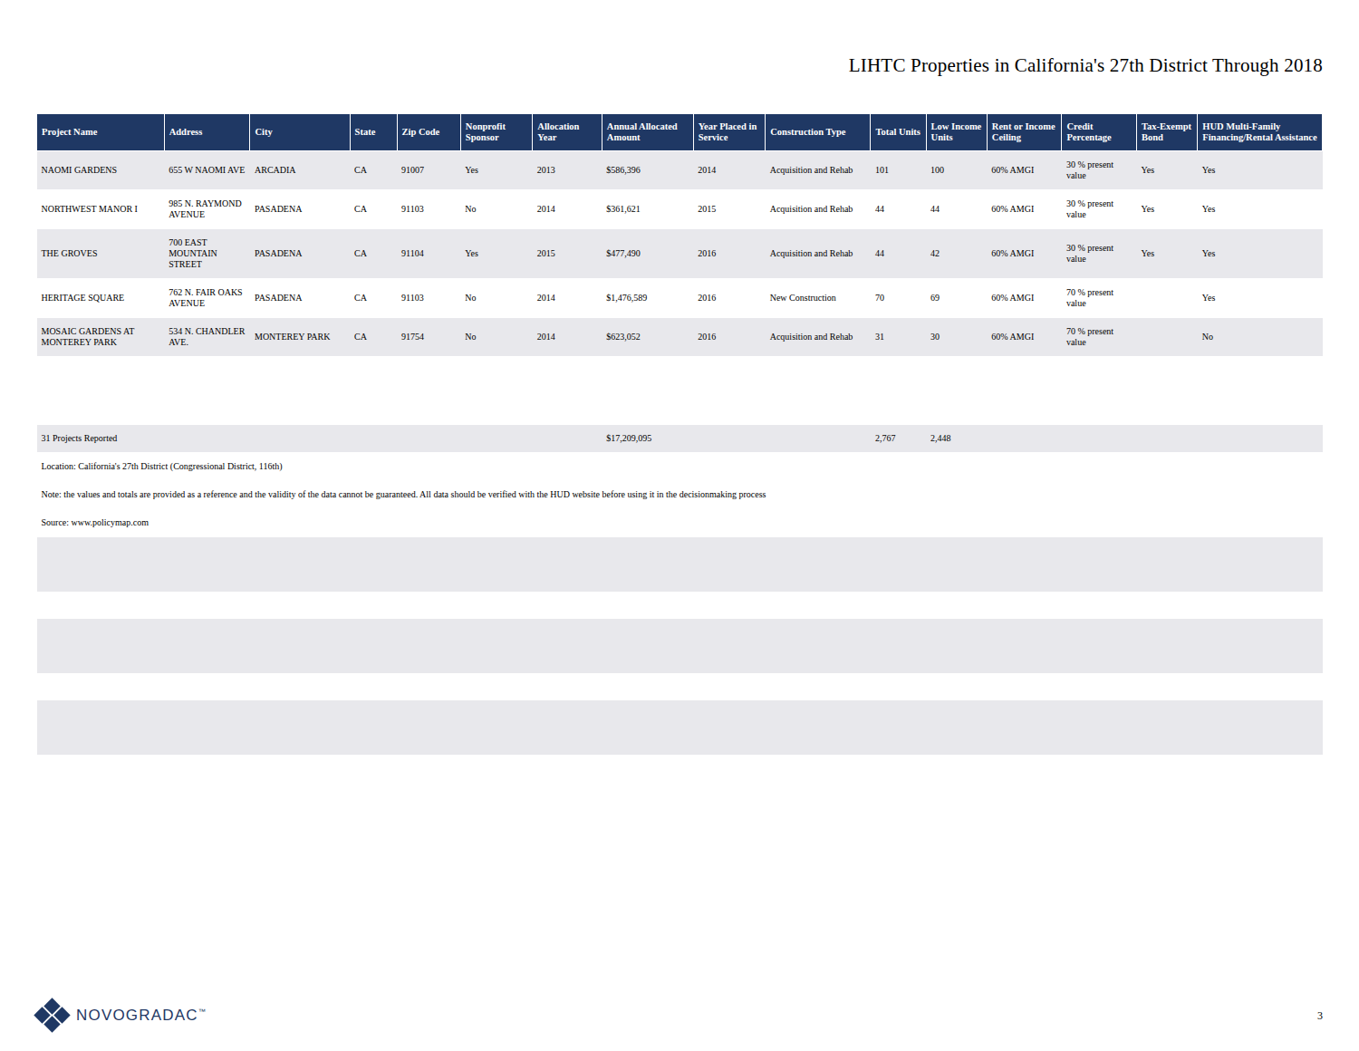LIHTC Properties in California's 27th District Through 2018
| Project Name | Address | City | State | Zip Code | Nonprofit Sponsor | Allocation Year | Annual Allocated Amount | Year Placed in Service | Construction Type | Total Units | Low Income Units | Rent or Income Ceiling | Credit Percentage | Tax-Exempt Bond | HUD Multi-Family Financing/Rental Assistance |
| --- | --- | --- | --- | --- | --- | --- | --- | --- | --- | --- | --- | --- | --- | --- | --- |
| NAOMI GARDENS | 655 W NAOMI AVE | ARCADIA | CA | 91007 | Yes | 2013 | $586,396 | 2014 | Acquisition and Rehab | 101 | 100 | 60% AMGI | 30 % present value | Yes | Yes |
| NORTHWEST MANOR I | 985 N. RAYMOND AVENUE | PASADENA | CA | 91103 | No | 2014 | $361,621 | 2015 | Acquisition and Rehab | 44 | 44 | 60% AMGI | 30 % present value | Yes | Yes |
| THE GROVES | 700 EAST MOUNTAIN STREET | PASADENA | CA | 91104 | Yes | 2015 | $477,490 | 2016 | Acquisition and Rehab | 44 | 42 | 60% AMGI | 30 % present value | Yes | Yes |
| HERITAGE SQUARE | 762 N. FAIR OAKS AVENUE | PASADENA | CA | 91103 | No | 2014 | $1,476,589 | 2016 | New Construction | 70 | 69 | 60% AMGI | 70 % present value | | Yes |
| MOSAIC GARDENS AT MONTEREY PARK | 534 N. CHANDLER AVE. | MONTEREY PARK | CA | 91754 | No | 2014 | $623,052 | 2016 | Acquisition and Rehab | 31 | 30 | 60% AMGI | 70 % present value | | No |
| 31 Projects Reported | | | | | | | $17,209,095 | | | 2,767 | 2,448 | | | | |
| Location: California's 27th District (Congressional District, 116th) |
| Note: the values and totals are provided as a reference and the validity of the data cannot be guaranteed. All data should be verified with the HUD website before using it in the decisionmaking process |
| Source: www.policymap.com |
NOVOGRADAC™
3